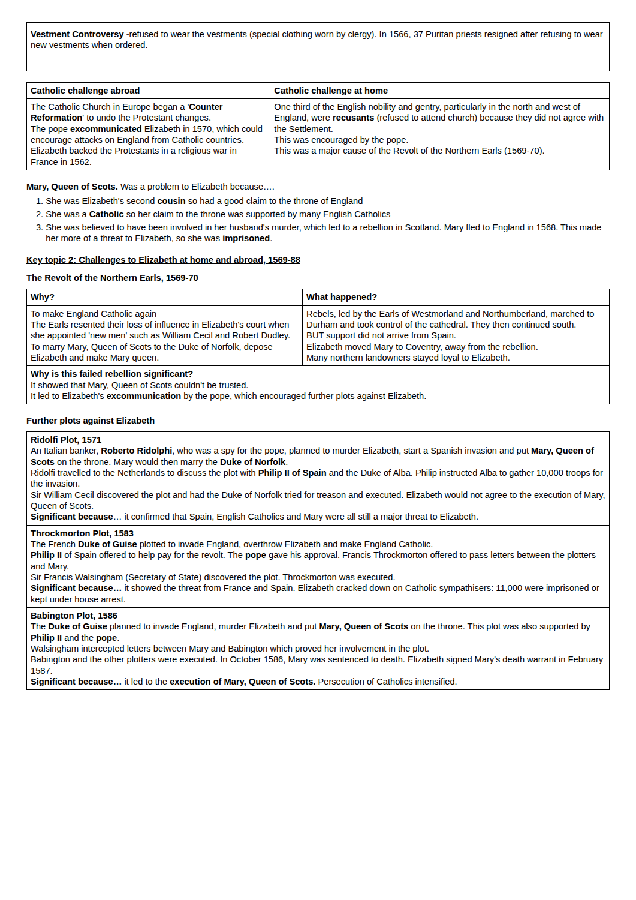Vestment Controversy -refused to wear the vestments (special clothing worn by clergy). In 1566, 37 Puritan priests resigned after refusing to wear new vestments when ordered.
| Catholic challenge abroad | Catholic challenge at home |
| The Catholic Church in Europe began a ' Counter Reformation ' to undo the Protestant changes. The pope excommunicated Elizabeth in 1570, which could encourage attacks on England from Catholic countries. Elizabeth backed the Protestants in a religious war in France in 1562. | One third of the English nobility and gentry, particularly in the north and west of England, were recusants (refused to attend church) because they did not agree with the Settlement. This was encouraged by the pope. This was a major cause of the Revolt of the Northern Earls (1569-70). |
Mary, Queen of Scots. Was a problem to Elizabeth because….
She was Elizabeth's second cousin so had a good claim to the throne of England
She was a Catholic so her claim to the throne was supported by many English Catholics
She was believed to have been involved in her husband's murder, which led to a rebellion in Scotland. Mary fled to England in 1568. This made her more of a threat to Elizabeth, so she was imprisoned.
Key topic 2: Challenges to Elizabeth at home and abroad, 1569-88
The Revolt of the Northern Earls, 1569-70
| Why? | What happened? |
| To make England Catholic again The Earls resented their loss of influence in Elizabeth's court when she appointed 'new men' such as William Cecil and Robert Dudley. To marry Mary, Queen of Scots to the Duke of Norfolk, depose Elizabeth and make Mary queen. | Rebels, led by the Earls of Westmorland and Northumberland, marched to Durham and took control of the cathedral. They then continued south. BUT support did not arrive from Spain. Elizabeth moved Mary to Coventry, away from the rebellion. Many northern landowners stayed loyal to Elizabeth. |
| Why is this failed rebellion significant? It showed that Mary, Queen of Scots couldn't be trusted. It led to Elizabeth's excommunication by the pope, which encouraged further plots against Elizabeth. |
Further plots against Elizabeth
| Ridolfi Plot, 1571 An Italian banker, Roberto Ridolphi , who was a spy for the pope, planned to murder Elizabeth, start a Spanish invasion and put Mary, Queen of Scots on the throne. Mary would then marry the Duke of Norfolk . Ridolfi travelled to the Netherlands to discuss the plot with Philip II of Spain and the Duke of Alba. Philip instructed Alba to gather 10,000 troops for the invasion. Sir William Cecil discovered the plot and had the Duke of Norfolk tried for treason and executed. Elizabeth would not agree to the execution of Mary, Queen of Scots. Significant because … it confirmed that Spain, English Catholics and Mary were all still a major threat to Elizabeth. |
| Throckmorton Plot, 1583 The French Duke of Guise plotted to invade England, overthrow Elizabeth and make England Catholic. Philip II of Spain offered to help pay for the revolt. The pope gave his approval. Francis Throckmorton offered to pass letters between the plotters and Mary. Sir Francis Walsingham (Secretary of State) discovered the plot. Throckmorton was executed. Significant because… it showed the threat from France and Spain. Elizabeth cracked down on Catholic sympathisers: 11,000 were imprisoned or kept under house arrest. |
| Babington Plot, 1586 The Duke of Guise planned to invade England, murder Elizabeth and put Mary, Queen of Scots on the throne. This plot was also supported by Philip II and the pope . Walsingham intercepted letters between Mary and Babington which proved her involvement in the plot. Babington and the other plotters were executed. In October 1586, Mary was sentenced to death. Elizabeth signed Mary's death warrant in February 1587. Significant because… it led to the execution of Mary, Queen of Scots. Persecution of Catholics intensified. |